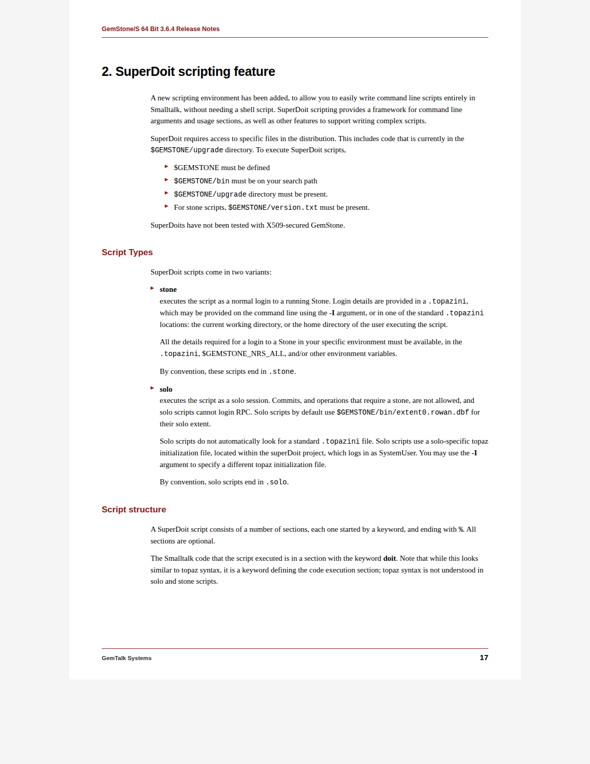GemStone/S 64 Bit 3.6.4 Release Notes
2. SuperDoit scripting feature
A new scripting environment has been added, to allow you to easily write command line scripts entirely in Smalltalk, without needing a shell script. SuperDoit scripting provides a framework for command line arguments and usage sections, as well as other features to support writing complex scripts.
SuperDoit requires access to specific files in the distribution. This includes code that is currently in the $GEMSTONE/upgrade directory. To execute SuperDoit scripts,
$GEMSTONE must be defined
$GEMSTONE/bin must be on your search path
$GEMSTONE/upgrade directory must be present.
For stone scripts, $GEMSTONE/version.txt must be present.
SuperDoits have not been tested with X509-secured GemStone.
Script Types
SuperDoit scripts come in two variants:
stone
executes the script as a normal login to a running Stone. Login details are provided in a .topazini, which may be provided on the command line using the -I argument, or in one of the standard .topazini locations: the current working directory, or the home directory of the user executing the script.
All the details required for a login to a Stone in your specific environment must be available, in the .topazini, $GEMSTONE_NRS_ALL, and/or other environment variables.
By convention, these scripts end in .stone.
solo
executes the script as a solo session. Commits, and operations that require a stone, are not allowed, and solo scripts cannot login RPC. Solo scripts by default use $GEMSTONE/bin/extent0.rowan.dbf for their solo extent.
Solo scripts do not automatically look for a standard .topazini file. Solo scripts use a solo-specific topaz initialization file, located within the superDoit project, which logs in as SystemUser. You may use the -I argument to specify a different topaz initialization file.
By convention, solo scripts end in .solo.
Script structure
A SuperDoit script consists of a number of sections, each one started by a keyword, and ending with %. All sections are optional.
The Smalltalk code that the script executed is in a section with the keyword doit. Note that while this looks similar to topaz syntax, it is a keyword defining the code execution section; topaz syntax is not understood in solo and stone scripts.
GemTalk Systems 17